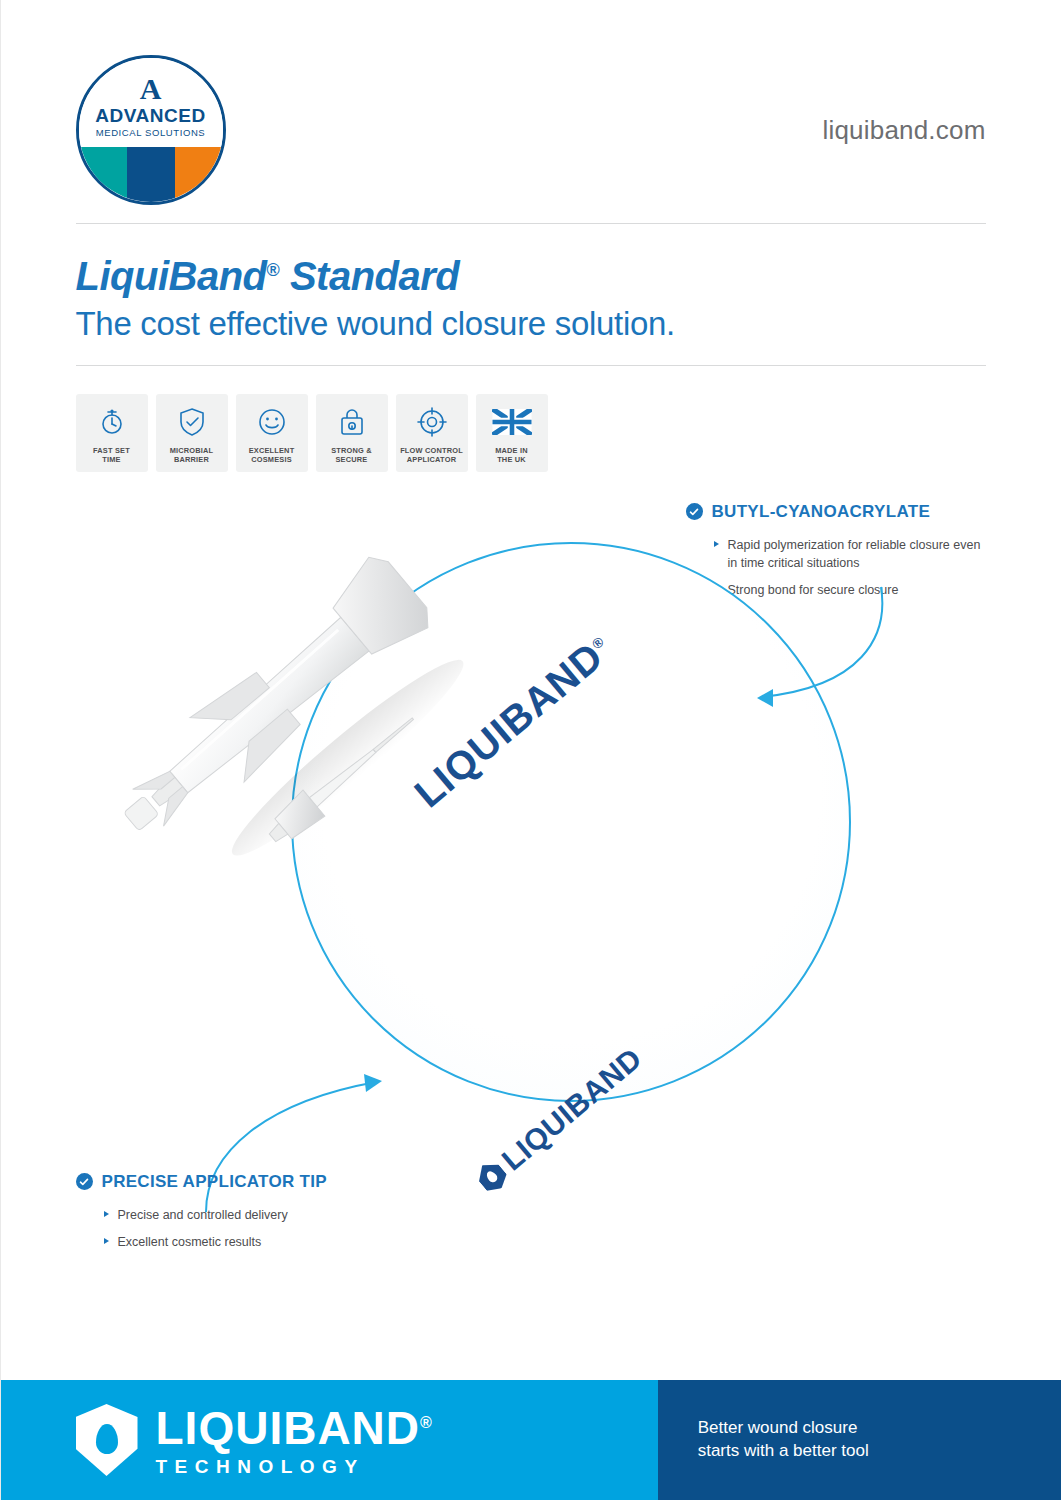A
ADVANCED
MEDICAL SOLUTIONS
liquiband.com
LiquiBand® Standard
The cost effective wound closure solution.
FAST SET
TIME
MICROBIAL
BARRIER
EXCELLENT
COSMESIS
STRONG &
SECURE
FLOW CONTROL
APPLICATOR
MADE IN
THE UK
BUTYL-CYANOACRYLATE
Rapid polymerization for reliable closure even in time critical situations
Strong bond for secure closure
LIQUIBAND®
LIQUIBAND
PRECISE APPLICATOR TIP
Precise and controlled delivery
Excellent cosmetic results
LIQUIBAND®
TECHNOLOGY
Better wound closure
starts with a better tool